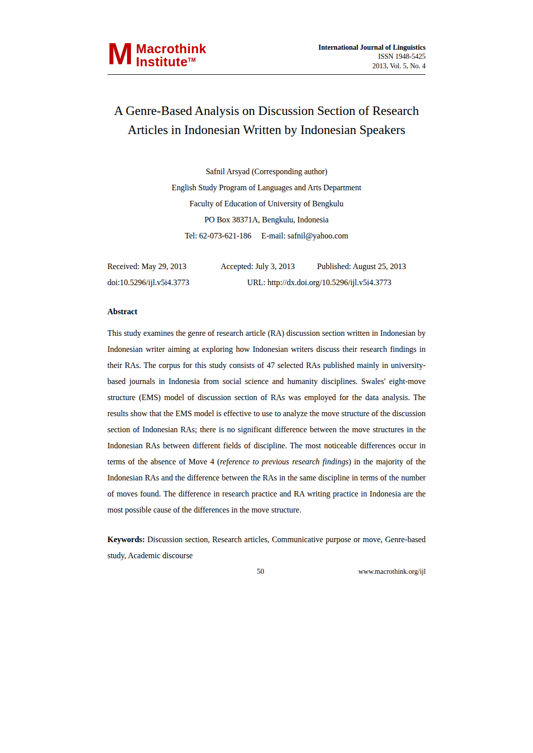M
Macrothink
InstituteTM
International Journal of Linguistics
ISSN 1948-5425
2013, Vol. 5, No. 4
A Genre-Based Analysis on Discussion Section of Research Articles in Indonesian Written by Indonesian Speakers
Safnil Arsyad (Corresponding author)
English Study Program of Languages and Arts Department
Faculty of Education of University of Bengkulu
PO Box 38371A, Bengkulu, Indonesia
Tel: 62-073-621-186 E-mail: safnil@yahoo.com
Received: May 29, 2013 Accepted: July 3, 2013 Published: August 25, 2013
doi:10.5296/ijl.v5i4.3773 URL: http://dx.doi.org/10.5296/ijl.v5i4.3773
Abstract
This study examines the genre of research article (RA) discussion section written in Indonesian by Indonesian writer aiming at exploring how Indonesian writers discuss their research findings in their RAs. The corpus for this study consists of 47 selected RAs published mainly in university-based journals in Indonesia from social science and humanity disciplines. Swales' eight-move structure (EMS) model of discussion section of RAs was employed for the data analysis. The results show that the EMS model is effective to use to analyze the move structure of the discussion section of Indonesian RAs; there is no significant difference between the move structures in the Indonesian RAs between different fields of discipline. The most noticeable differences occur in terms of the absence of Move 4 (reference to previous research findings) in the majority of the Indonesian RAs and the difference between the RAs in the same discipline in terms of the number of moves found. The difference in research practice and RA writing practice in Indonesia are the most possible cause of the differences in the move structure.
Keywords: Discussion section, Research articles, Communicative purpose or move, Genre-based study, Academic discourse
50
www.macrothink.org/ijl